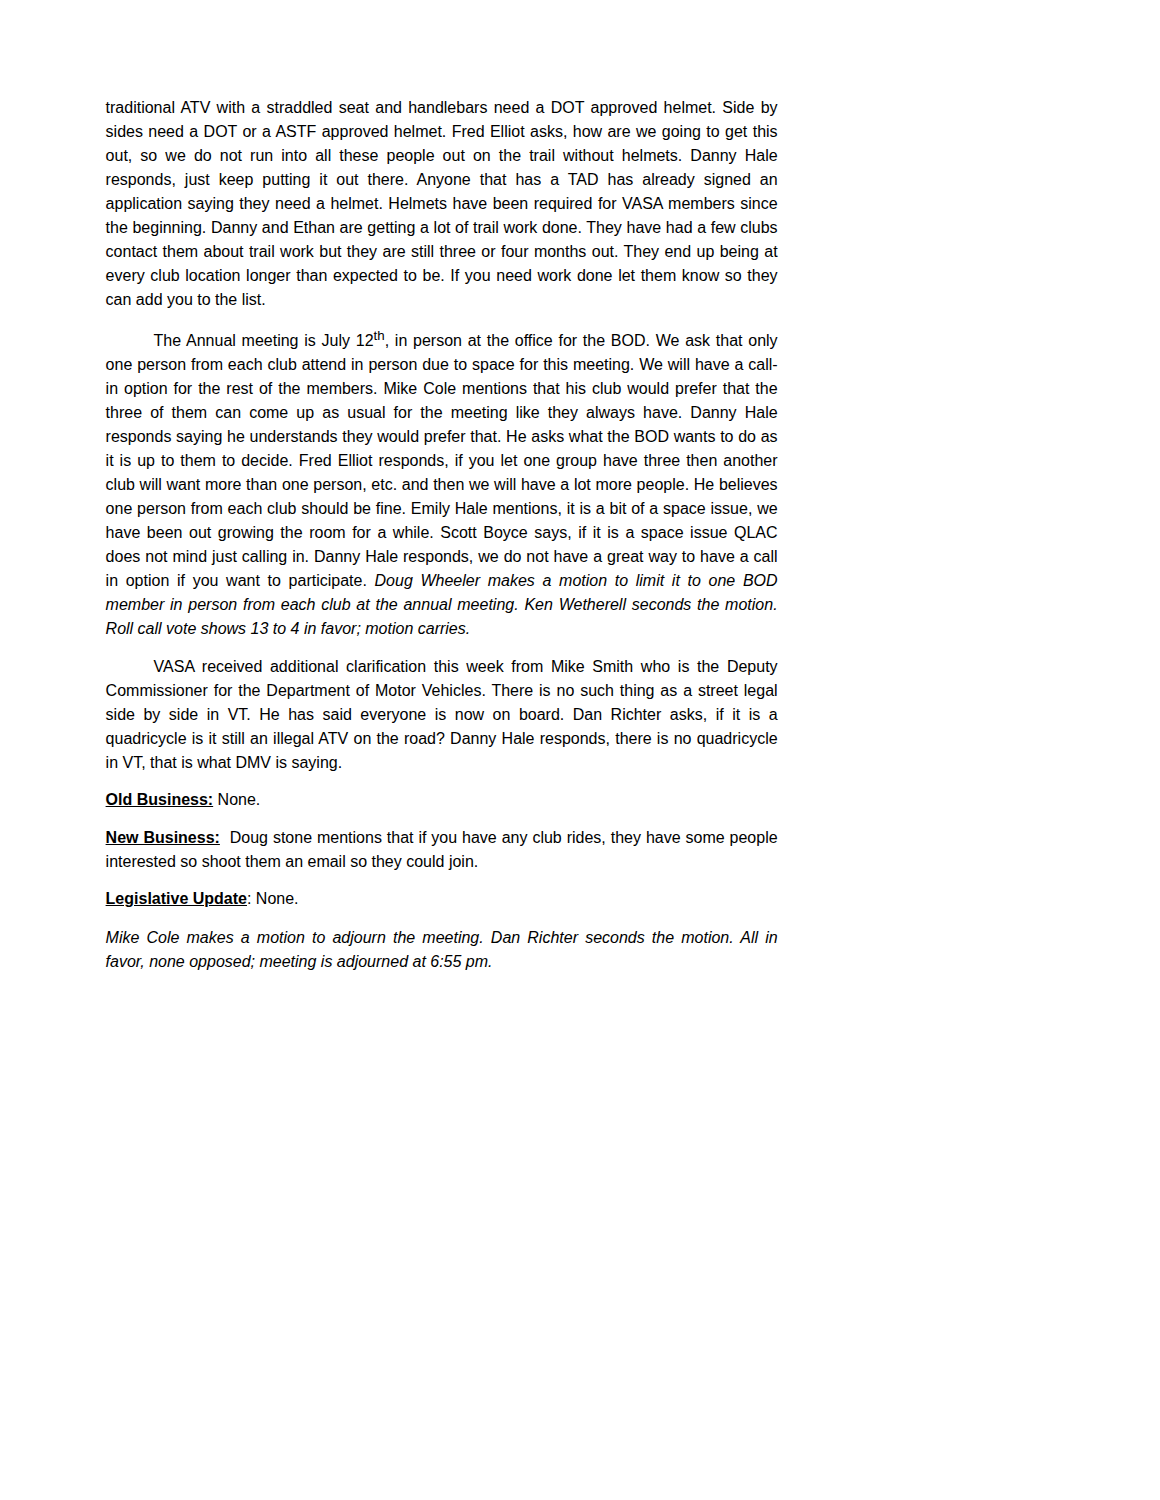traditional ATV with a straddled seat and handlebars need a DOT approved helmet. Side by sides need a DOT or a ASTF approved helmet. Fred Elliot asks, how are we going to get this out, so we do not run into all these people out on the trail without helmets. Danny Hale responds, just keep putting it out there. Anyone that has a TAD has already signed an application saying they need a helmet. Helmets have been required for VASA members since the beginning. Danny and Ethan are getting a lot of trail work done. They have had a few clubs contact them about trail work but they are still three or four months out. They end up being at every club location longer than expected to be. If you need work done let them know so they can add you to the list.
The Annual meeting is July 12th, in person at the office for the BOD. We ask that only one person from each club attend in person due to space for this meeting. We will have a call-in option for the rest of the members. Mike Cole mentions that his club would prefer that the three of them can come up as usual for the meeting like they always have. Danny Hale responds saying he understands they would prefer that. He asks what the BOD wants to do as it is up to them to decide. Fred Elliot responds, if you let one group have three then another club will want more than one person, etc. and then we will have a lot more people. He believes one person from each club should be fine. Emily Hale mentions, it is a bit of a space issue, we have been out growing the room for a while. Scott Boyce says, if it is a space issue QLAC does not mind just calling in. Danny Hale responds, we do not have a great way to have a call in option if you want to participate. Doug Wheeler makes a motion to limit it to one BOD member in person from each club at the annual meeting. Ken Wetherell seconds the motion. Roll call vote shows 13 to 4 in favor; motion carries.
VASA received additional clarification this week from Mike Smith who is the Deputy Commissioner for the Department of Motor Vehicles. There is no such thing as a street legal side by side in VT. He has said everyone is now on board. Dan Richter asks, if it is a quadricycle is it still an illegal ATV on the road? Danny Hale responds, there is no quadricycle in VT, that is what DMV is saying.
Old Business: None.
New Business: Doug stone mentions that if you have any club rides, they have some people interested so shoot them an email so they could join.
Legislative Update: None.
Mike Cole makes a motion to adjourn the meeting. Dan Richter seconds the motion. All in favor, none opposed; meeting is adjourned at 6:55 pm.